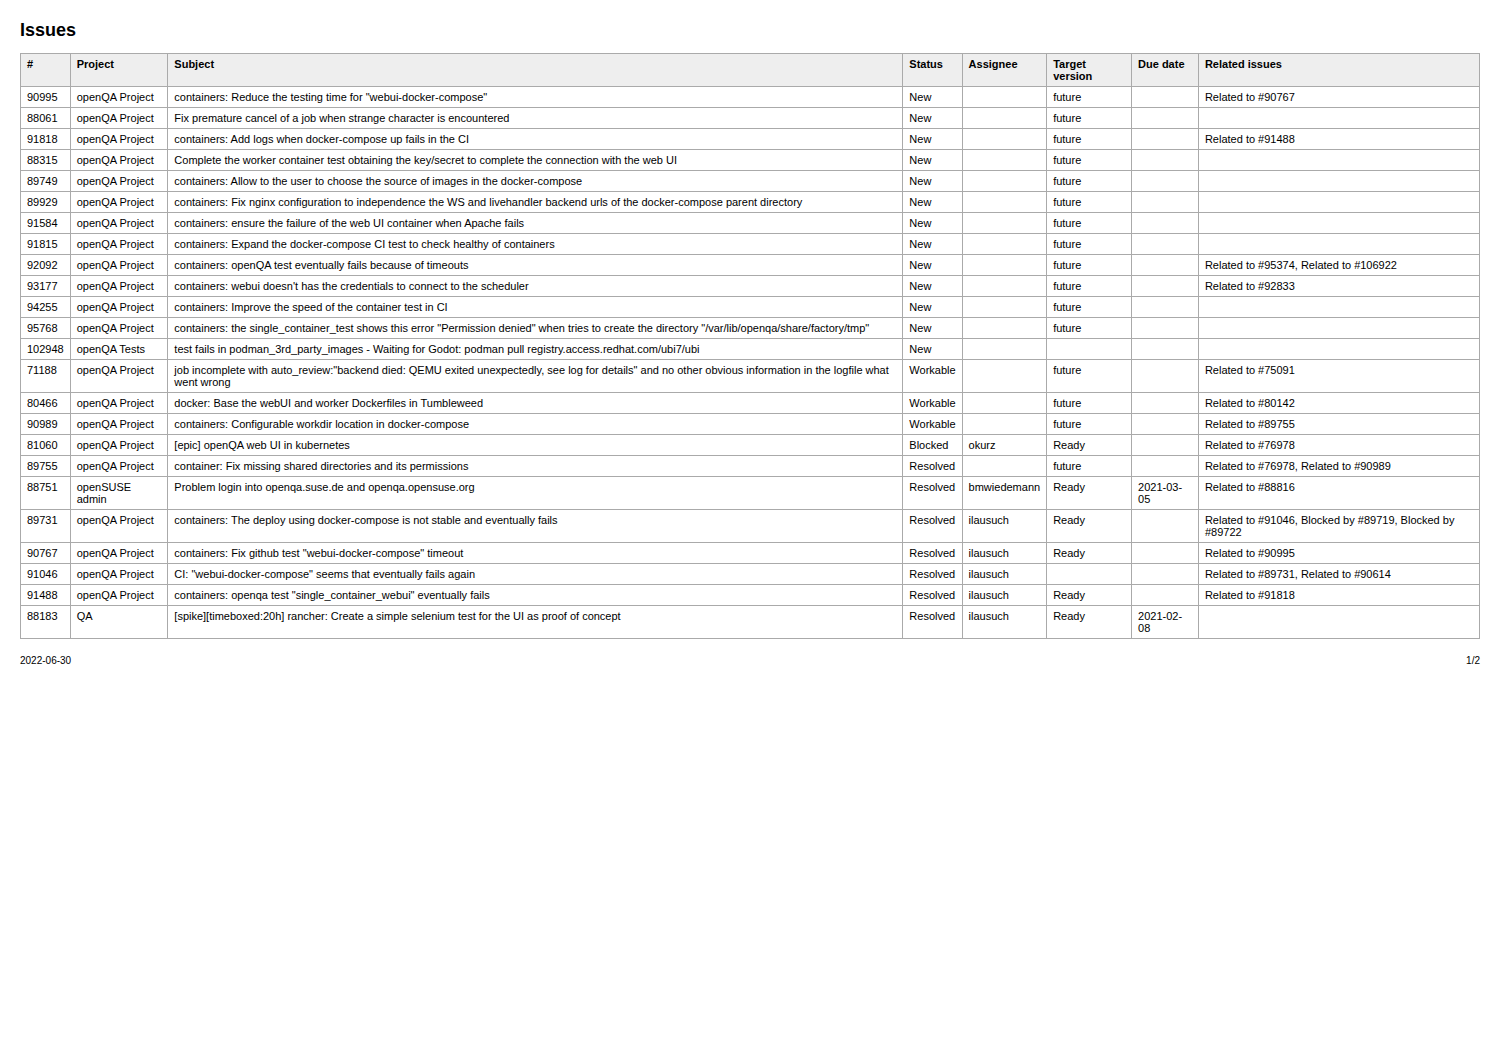Issues
| # | Project | Subject | Status | Assignee | Target version | Due date | Related issues |
| --- | --- | --- | --- | --- | --- | --- | --- |
| 90995 | openQA Project | containers: Reduce the testing time for "webui-docker-compose" | New | | future | | Related to #90767 |
| 88061 | openQA Project | Fix premature cancel of a job when strange character is encountered | New | | future | | |
| 91818 | openQA Project | containers: Add logs when docker-compose up fails in the CI | New | | future | | Related to #91488 |
| 88315 | openQA Project | Complete the worker container test obtaining the key/secret to complete the connection with the web UI | New | | future | | |
| 89749 | openQA Project | containers: Allow to the user to choose the source of images in the docker-compose | New | | future | | |
| 89929 | openQA Project | containers: Fix nginx configuration to independence the WS and livehandler backend urls of the docker-compose parent directory | New | | future | | |
| 91584 | openQA Project | containers: ensure the failure of the web UI container when Apache fails | New | | future | | |
| 91815 | openQA Project | containers: Expand the docker-compose CI test to check healthy of containers | New | | future | | |
| 92092 | openQA Project | containers: openQA test eventually fails because of timeouts | New | | future | | Related to #95374, Related to #106922 |
| 93177 | openQA Project | containers: webui doesn't has the credentials to connect to the scheduler | New | | future | | Related to #92833 |
| 94255 | openQA Project | containers: Improve the speed of the container test in CI | New | | future | | |
| 95768 | openQA Project | containers: the single_container_test shows this error "Permission denied" when tries to create the directory "/var/lib/openqa/share/factory/tmp" | New | | future | | |
| 102948 | openQA Tests | test fails in podman_3rd_party_images - Waiting for Godot: podman pull registry.access.redhat.com/ubi7/ubi | New | | | | |
| 71188 | openQA Project | job incomplete with auto_review:"backend died: QEMU exited unexpectedly, see log for details" and no other obvious information in the logfile what went wrong | Workable | | future | | Related to #75091 |
| 80466 | openQA Project | docker: Base the webUI and worker Dockerfiles in Tumbleweed | Workable | | future | | Related to #80142 |
| 90989 | openQA Project | containers: Configurable workdir location in docker-compose | Workable | | future | | Related to #89755 |
| 81060 | openQA Project | [epic] openQA web UI in kubernetes | Blocked | okurz | Ready | | Related to #76978 |
| 89755 | openQA Project | container: Fix missing shared directories and its permissions | Resolved | | future | | Related to #76978, Related to #90989 |
| 88751 | openSUSE admin | Problem login into openqa.suse.de and openqa.opensuse.org | Resolved | bmwiedemann | Ready | 2021-03-05 | Related to #88816 |
| 89731 | openQA Project | containers: The deploy using docker-compose is not stable and eventually fails | Resolved | ilausuch | Ready | | Related to #91046, Blocked by #89719, Blocked by #89722 |
| 90767 | openQA Project | containers: Fix github test "webui-docker-compose" timeout | Resolved | ilausuch | Ready | | Related to #90995 |
| 91046 | openQA Project | CI: "webui-docker-compose" seems that eventually fails again | Resolved | ilausuch | | | Related to #89731, Related to #90614 |
| 91488 | openQA Project | containers: openqa test "single_container_webui" eventually fails | Resolved | ilausuch | Ready | | Related to #91818 |
| 88183 | QA | [spike][timeboxed:20h] rancher: Create a simple selenium test for the UI as proof of concept | Resolved | ilausuch | Ready | 2021-02-08 | |
2022-06-30 1/2